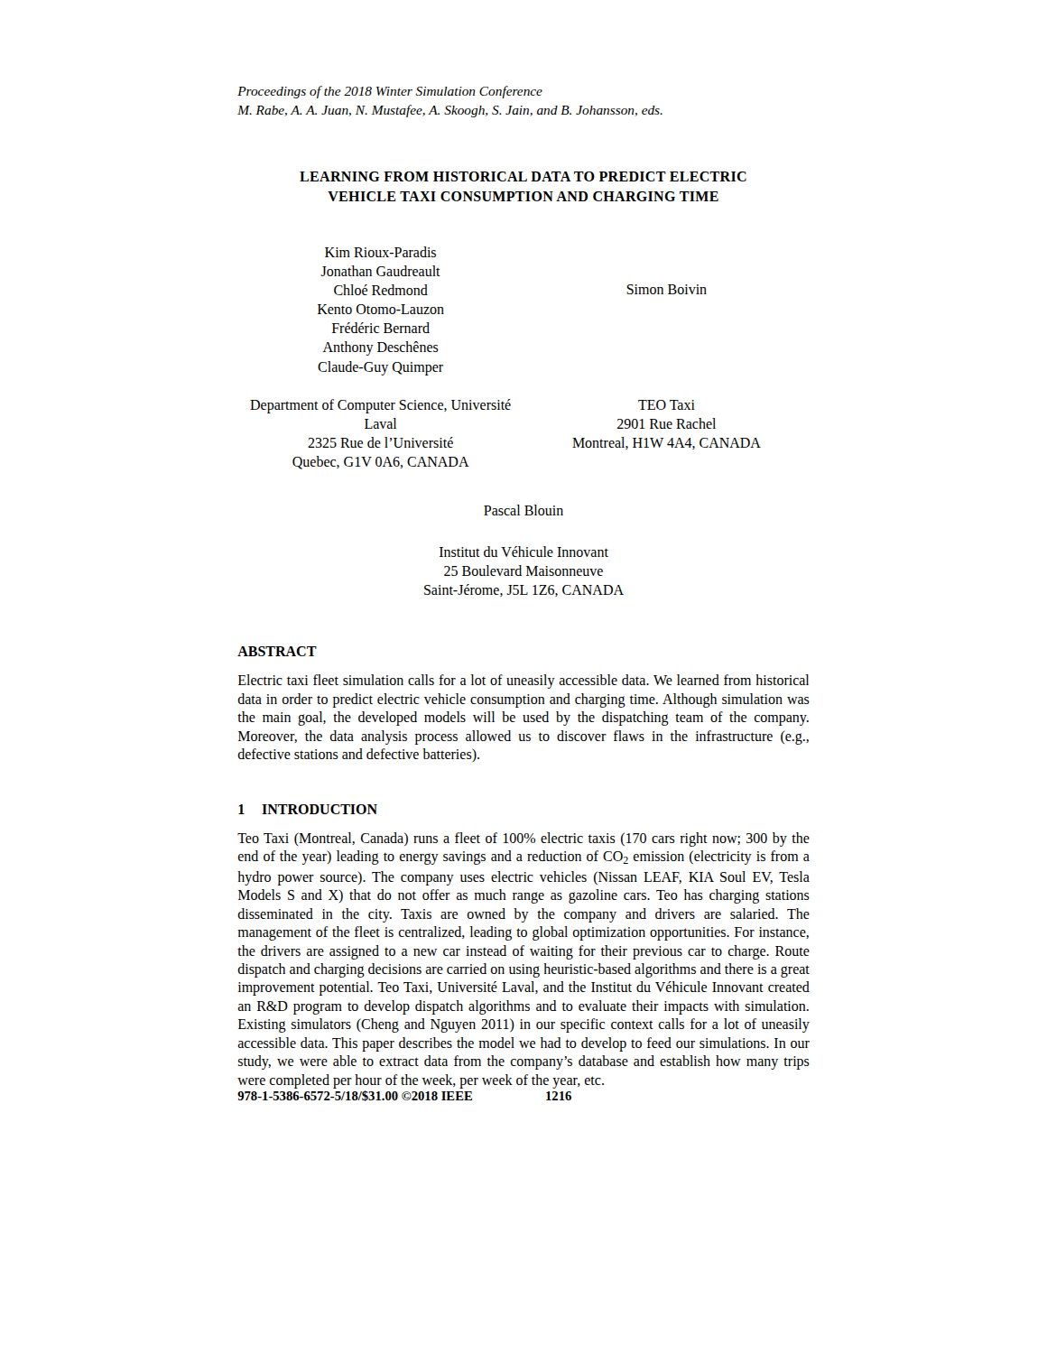Proceedings of the 2018 Winter Simulation Conference
M. Rabe, A. A. Juan, N. Mustafee, A. Skoogh, S. Jain, and B. Johansson, eds.
Learning from Historical Data to Predict Electric
Vehicle Taxi Consumption and Charging Time
| Kim Rioux-Paradis Jonathan Gaudreault Chloé Redmond Kento Otomo-Lauzon Frédéric Bernard Anthony Deschênes Claude-Guy Quimper | Simon Boivin |
| Department of Computer Science, Université Laval 2325 Rue de l’Université Quebec, G1V 0A6, CANADA | TEO Taxi 2901 Rue Rachel Montreal, H1W 4A4, CANADA |
Pascal Blouin
Institut du Véhicule Innovant
25 Boulevard Maisonneuve
Saint-Jérome, J5L 1Z6, CANADA
Abstract
Electric taxi fleet simulation calls for a lot of uneasily accessible data. We learned from historical data in order to predict electric vehicle consumption and charging time. Although simulation was the main goal, the developed models will be used by the dispatching team of the company. Moreover, the data analysis process allowed us to discover flaws in the infrastructure (e.g., defective stations and defective batteries).
1 Introduction
Teo Taxi (Montreal, Canada) runs a fleet of 100% electric taxis (170 cars right now; 300 by the end of the year) leading to energy savings and a reduction of CO2 emission (electricity is from a hydro power source). The company uses electric vehicles (Nissan LEAF, KIA Soul EV, Tesla Models S and X) that do not offer as much range as gazoline cars. Teo has charging stations disseminated in the city. Taxis are owned by the company and drivers are salaried. The management of the fleet is centralized, leading to global optimization opportunities. For instance, the drivers are assigned to a new car instead of waiting for their previous car to charge. Route dispatch and charging decisions are carried on using heuristic-based algorithms and there is a great improvement potential. Teo Taxi, Université Laval, and the Institut du Véhicule Innovant created an R&D program to develop dispatch algorithms and to evaluate their impacts with simulation. Existing simulators (Cheng and Nguyen 2011) in our specific context calls for a lot of uneasily accessible data. This paper describes the model we had to develop to feed our simulations. In our study, we were able to extract data from the company’s database and establish how many trips were completed per hour of the week, per week of the year, etc.
978-1-5386-6572-5/18/$31.00 ©2018 IEEE 1216